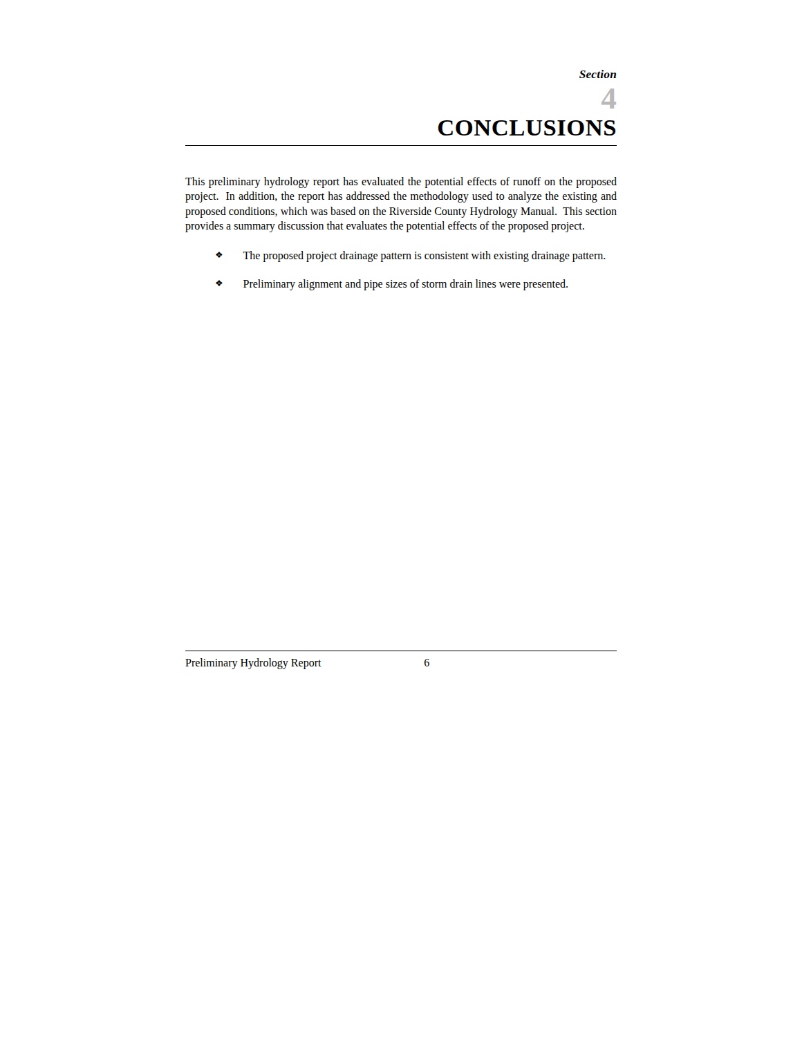Section
4
CONCLUSIONS
This preliminary hydrology report has evaluated the potential effects of runoff on the proposed project. In addition, the report has addressed the methodology used to analyze the existing and proposed conditions, which was based on the Riverside County Hydrology Manual. This section provides a summary discussion that evaluates the potential effects of the proposed project.
The proposed project drainage pattern is consistent with existing drainage pattern.
Preliminary alignment and pipe sizes of storm drain lines were presented.
Preliminary Hydrology Report 6